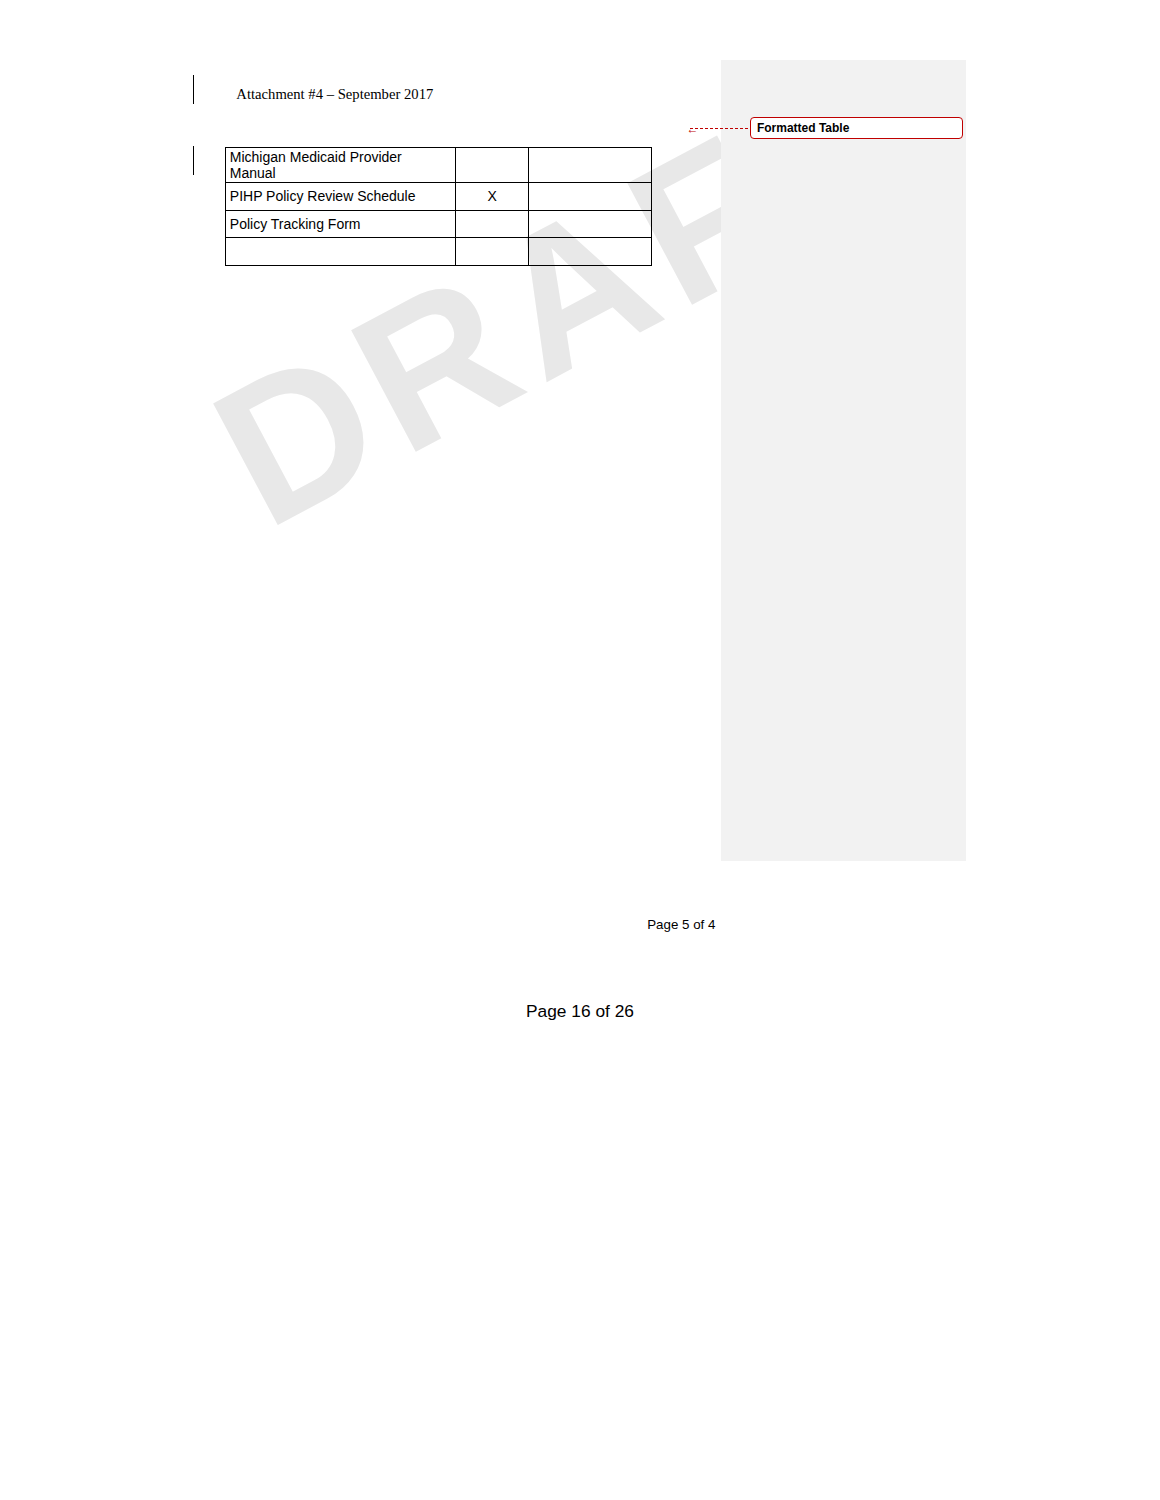Attachment #4 – September 2017
DRAFT
| Michigan Medicaid Provider Manual | | |
| PIHP Policy Review Schedule | X | |
| Policy Tracking Form | | |
←
Formatted Table
Page 5 of 4
Page 16 of 26